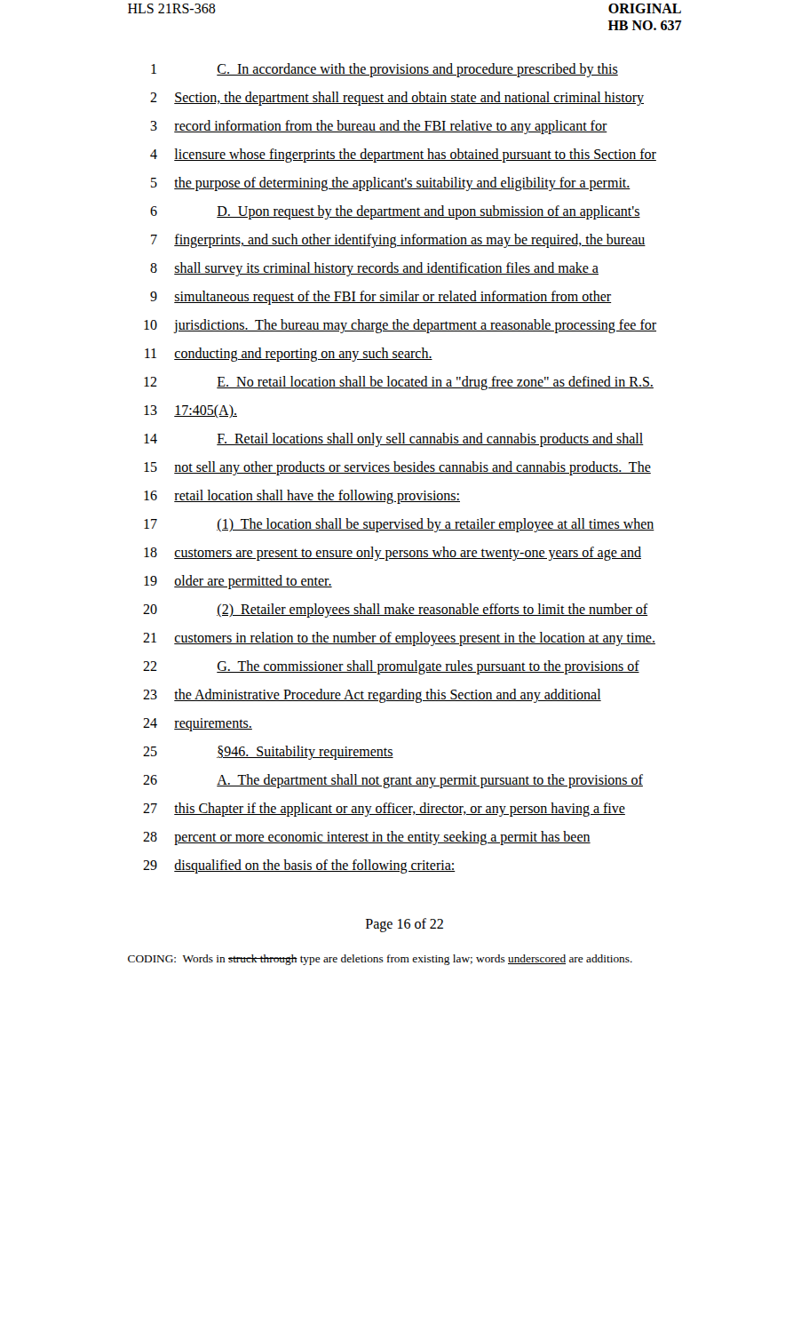HLS 21RS-368
ORIGINAL
HB NO. 637
C. In accordance with the provisions and procedure prescribed by this
Section, the department shall request and obtain state and national criminal history
record information from the bureau and the FBI relative to any applicant for
licensure whose fingerprints the department has obtained pursuant to this Section for
the purpose of determining the applicant's suitability and eligibility for a permit.
D. Upon request by the department and upon submission of an applicant's
fingerprints, and such other identifying information as may be required, the bureau
shall survey its criminal history records and identification files and make a
simultaneous request of the FBI for similar or related information from other
jurisdictions. The bureau may charge the department a reasonable processing fee for
conducting and reporting on any such search.
E. No retail location shall be located in a "drug free zone" as defined in R.S.
17:405(A).
F. Retail locations shall only sell cannabis and cannabis products and shall
not sell any other products or services besides cannabis and cannabis products. The
retail location shall have the following provisions:
(1) The location shall be supervised by a retailer employee at all times when
customers are present to ensure only persons who are twenty-one years of age and
older are permitted to enter.
(2) Retailer employees shall make reasonable efforts to limit the number of
customers in relation to the number of employees present in the location at any time.
G. The commissioner shall promulgate rules pursuant to the provisions of
the Administrative Procedure Act regarding this Section and any additional
requirements.
§946. Suitability requirements
A. The department shall not grant any permit pursuant to the provisions of
this Chapter if the applicant or any officer, director, or any person having a five
percent or more economic interest in the entity seeking a permit has been
disqualified on the basis of the following criteria:
Page 16 of 22
CODING: Words in struck through type are deletions from existing law; words underscored are additions.